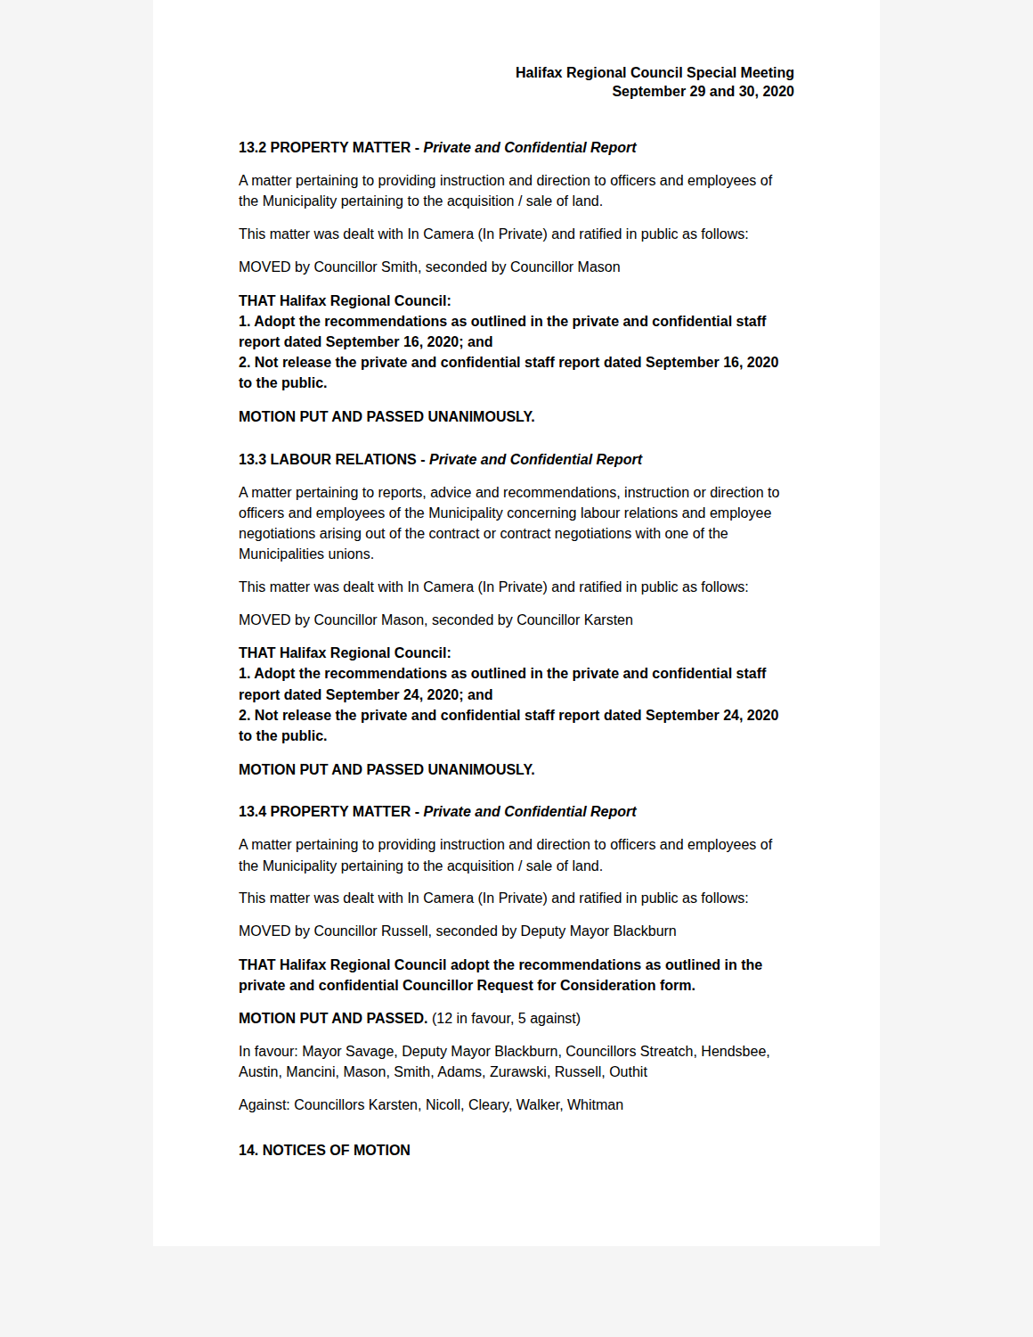Halifax Regional Council Special Meeting
September 29 and 30, 2020
13.2 PROPERTY MATTER - Private and Confidential Report
A matter pertaining to providing instruction and direction to officers and employees of the Municipality pertaining to the acquisition / sale of land.
This matter was dealt with In Camera (In Private) and ratified in public as follows:
MOVED by Councillor Smith, seconded by Councillor Mason
THAT Halifax Regional Council:
1. Adopt the recommendations as outlined in the private and confidential staff report dated September 16, 2020; and
2. Not release the private and confidential staff report dated September 16, 2020 to the public.
MOTION PUT AND PASSED UNANIMOUSLY.
13.3 LABOUR RELATIONS - Private and Confidential Report
A matter pertaining to reports, advice and recommendations, instruction or direction to officers and employees of the Municipality concerning labour relations and employee negotiations arising out of the contract or contract negotiations with one of the Municipalities unions.
This matter was dealt with In Camera (In Private) and ratified in public as follows:
MOVED by Councillor Mason, seconded by Councillor Karsten
THAT Halifax Regional Council:
1. Adopt the recommendations as outlined in the private and confidential staff report dated September 24, 2020; and
2. Not release the private and confidential staff report dated September 24, 2020 to the public.
MOTION PUT AND PASSED UNANIMOUSLY.
13.4 PROPERTY MATTER - Private and Confidential Report
A matter pertaining to providing instruction and direction to officers and employees of the Municipality pertaining to the acquisition / sale of land.
This matter was dealt with In Camera (In Private) and ratified in public as follows:
MOVED by Councillor Russell, seconded by Deputy Mayor Blackburn
THAT Halifax Regional Council adopt the recommendations as outlined in the private and confidential Councillor Request for Consideration form.
MOTION PUT AND PASSED. (12 in favour, 5 against)
In favour: Mayor Savage, Deputy Mayor Blackburn, Councillors Streatch, Hendsbee, Austin, Mancini, Mason, Smith, Adams, Zurawski, Russell, Outhit
Against: Councillors Karsten, Nicoll, Cleary, Walker, Whitman
14. NOTICES OF MOTION